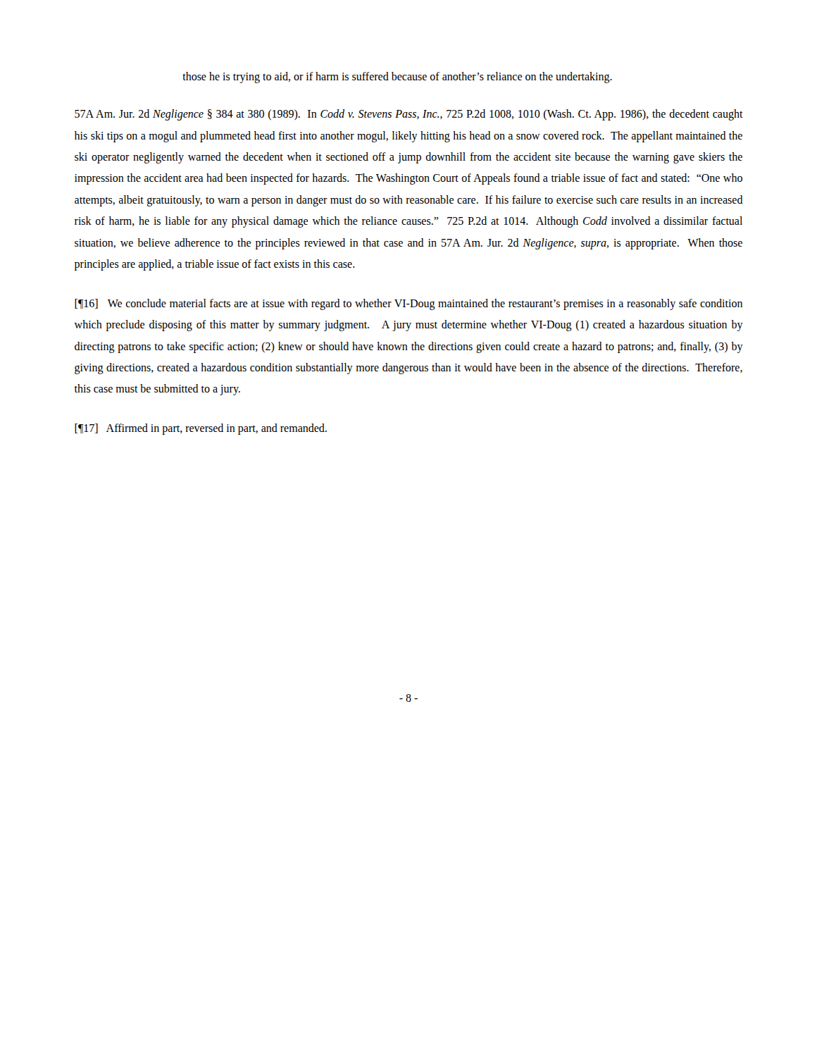those he is trying to aid, or if harm is suffered because of another’s reliance on the undertaking.
57A Am. Jur. 2d Negligence § 384 at 380 (1989). In Codd v. Stevens Pass, Inc., 725 P.2d 1008, 1010 (Wash. Ct. App. 1986), the decedent caught his ski tips on a mogul and plummeted head first into another mogul, likely hitting his head on a snow covered rock. The appellant maintained the ski operator negligently warned the decedent when it sectioned off a jump downhill from the accident site because the warning gave skiers the impression the accident area had been inspected for hazards. The Washington Court of Appeals found a triable issue of fact and stated: “One who attempts, albeit gratuitously, to warn a person in danger must do so with reasonable care. If his failure to exercise such care results in an increased risk of harm, he is liable for any physical damage which the reliance causes.” 725 P.2d at 1014. Although Codd involved a dissimilar factual situation, we believe adherence to the principles reviewed in that case and in 57A Am. Jur. 2d Negligence, supra, is appropriate. When those principles are applied, a triable issue of fact exists in this case.
[¶16] We conclude material facts are at issue with regard to whether VI-Doug maintained the restaurant’s premises in a reasonably safe condition which preclude disposing of this matter by summary judgment. A jury must determine whether VI-Doug (1) created a hazardous situation by directing patrons to take specific action; (2) knew or should have known the directions given could create a hazard to patrons; and, finally, (3) by giving directions, created a hazardous condition substantially more dangerous than it would have been in the absence of the directions. Therefore, this case must be submitted to a jury.
[¶17] Affirmed in part, reversed in part, and remanded.
- 8 -